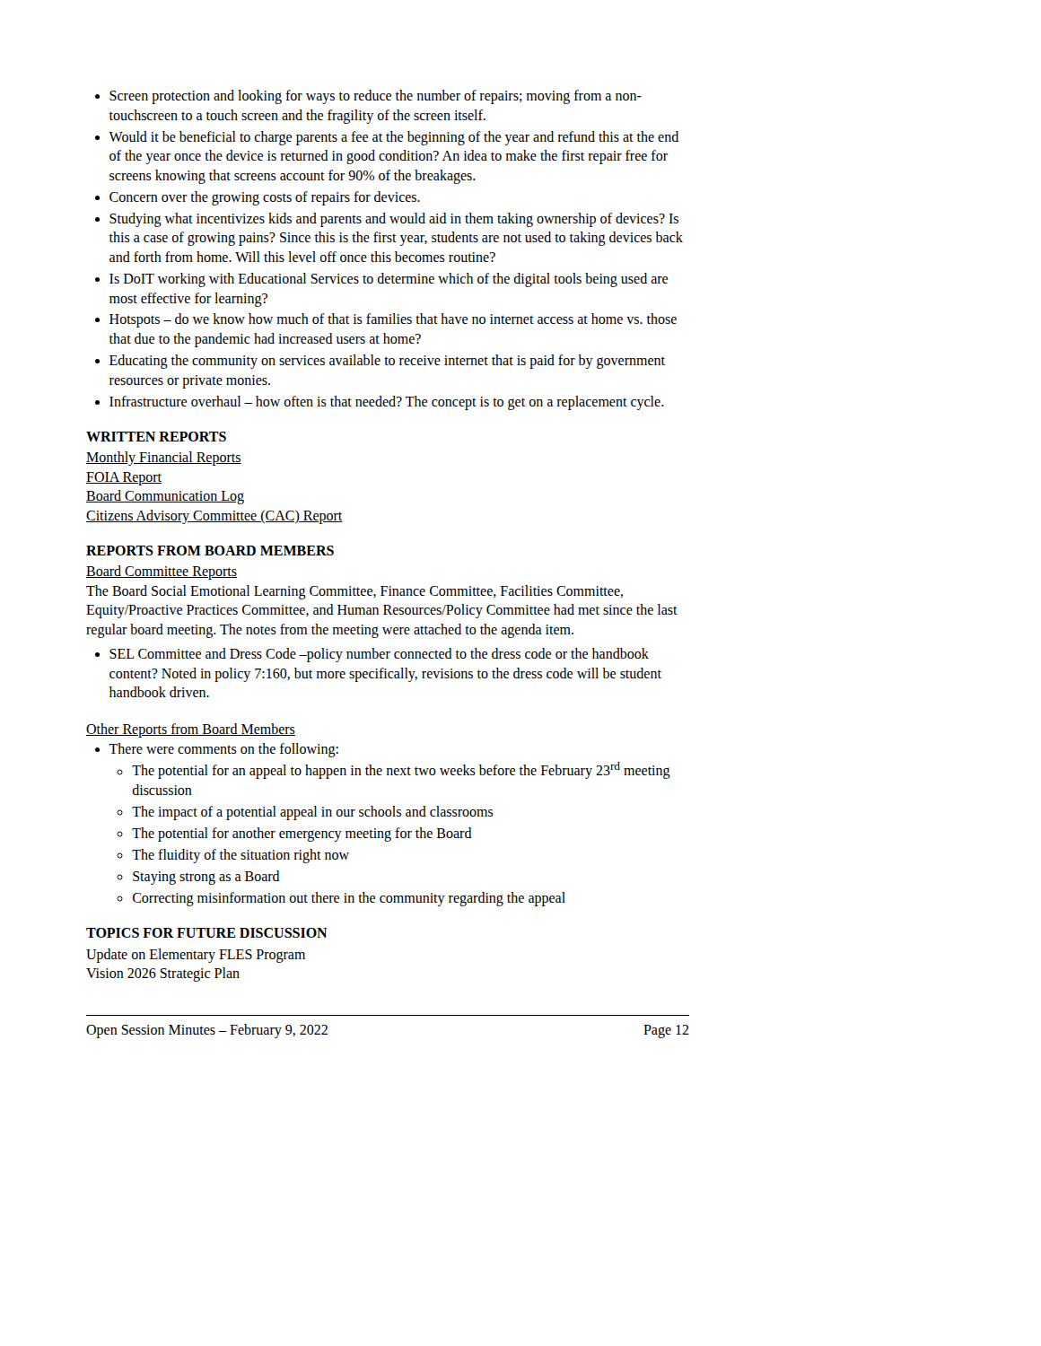Screen protection and looking for ways to reduce the number of repairs; moving from a non-touchscreen to a touch screen and the fragility of the screen itself.
Would it be beneficial to charge parents a fee at the beginning of the year and refund this at the end of the year once the device is returned in good condition? An idea to make the first repair free for screens knowing that screens account for 90% of the breakages.
Concern over the growing costs of repairs for devices.
Studying what incentivizes kids and parents and would aid in them taking ownership of devices? Is this a case of growing pains? Since this is the first year, students are not used to taking devices back and forth from home. Will this level off once this becomes routine?
Is DoIT working with Educational Services to determine which of the digital tools being used are most effective for learning?
Hotspots – do we know how much of that is families that have no internet access at home vs. those that due to the pandemic had increased users at home?
Educating the community on services available to receive internet that is paid for by government resources or private monies.
Infrastructure overhaul – how often is that needed? The concept is to get on a replacement cycle.
WRITTEN REPORTS
Monthly Financial Reports
FOIA Report
Board Communication Log
Citizens Advisory Committee (CAC) Report
REPORTS FROM BOARD MEMBERS
Board Committee Reports
The Board Social Emotional Learning Committee, Finance Committee, Facilities Committee, Equity/Proactive Practices Committee, and Human Resources/Policy Committee had met since the last regular board meeting. The notes from the meeting were attached to the agenda item.
SEL Committee and Dress Code –policy number connected to the dress code or the handbook content? Noted in policy 7:160, but more specifically, revisions to the dress code will be student handbook driven.
Other Reports from Board Members
There were comments on the following:
The potential for an appeal to happen in the next two weeks before the February 23rd meeting discussion
The impact of a potential appeal in our schools and classrooms
The potential for another emergency meeting for the Board
The fluidity of the situation right now
Staying strong as a Board
Correcting misinformation out there in the community regarding the appeal
TOPICS FOR FUTURE DISCUSSION
Update on Elementary FLES Program
Vision 2026 Strategic Plan
Open Session Minutes – February 9, 2022 Page 12